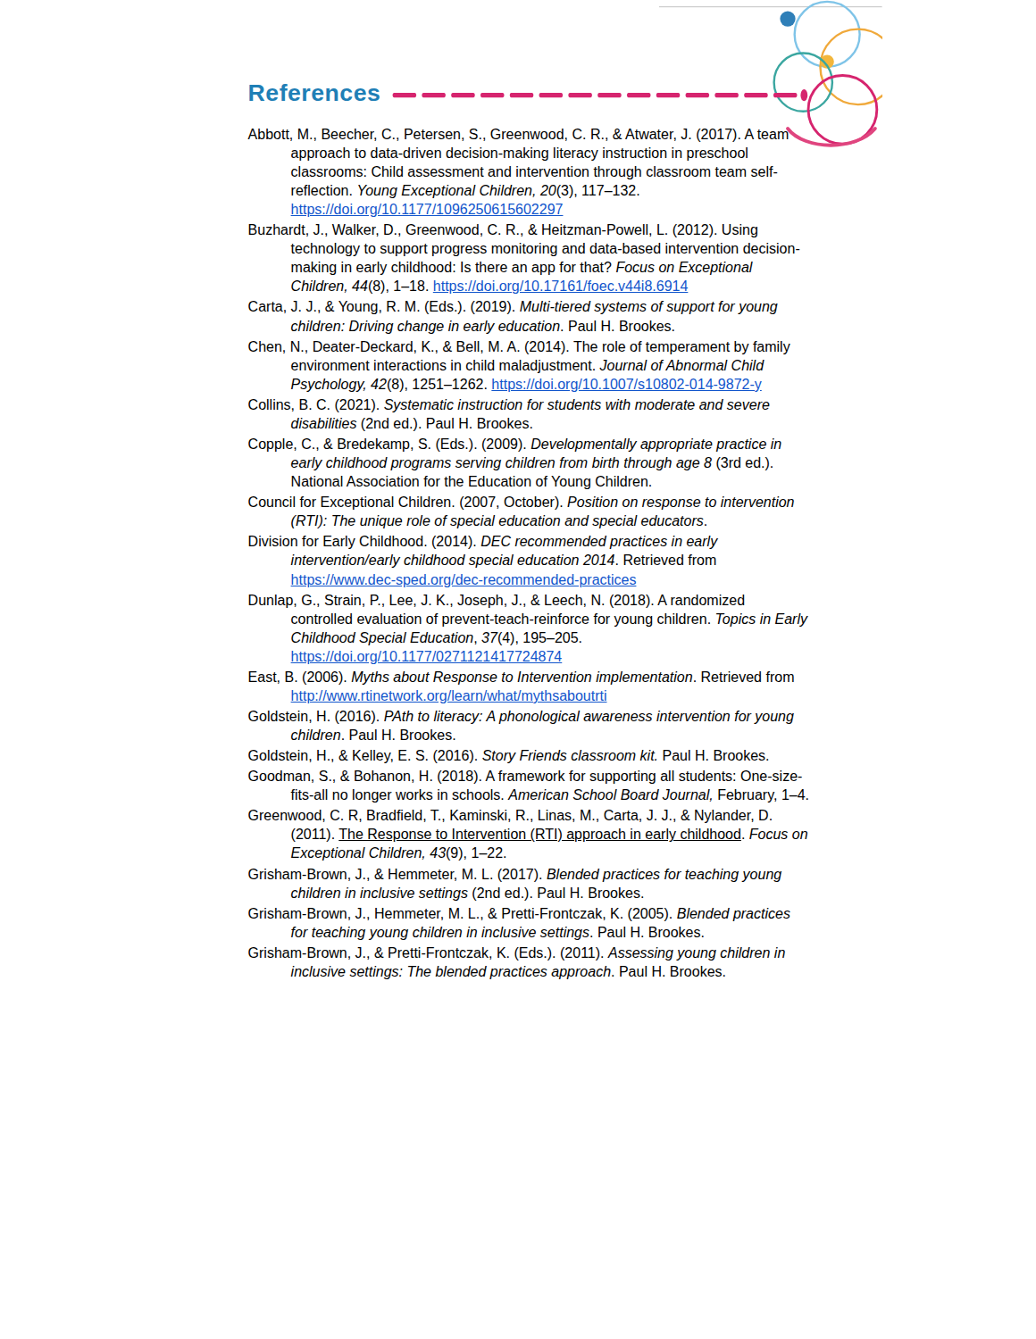References
Abbott, M., Beecher, C., Petersen, S., Greenwood, C. R., & Atwater, J. (2017). A team approach to data-driven decision-making literacy instruction in preschool classrooms: Child assessment and intervention through classroom team self-reflection. Young Exceptional Children, 20(3), 117–132. https://doi.org/10.1177/1096250615602297
Buzhardt, J., Walker, D., Greenwood, C. R., & Heitzman-Powell, L. (2012). Using technology to support progress monitoring and data-based intervention decision-making in early childhood: Is there an app for that? Focus on Exceptional Children, 44(8), 1–18. https://doi.org/10.17161/foec.v44i8.6914
Carta, J. J., & Young, R. M. (Eds.). (2019). Multi-tiered systems of support for young children: Driving change in early education. Paul H. Brookes.
Chen, N., Deater-Deckard, K., & Bell, M. A. (2014). The role of temperament by family environment interactions in child maladjustment. Journal of Abnormal Child Psychology, 42(8), 1251–1262. https://doi.org/10.1007/s10802-014-9872-y
Collins, B. C. (2021). Systematic instruction for students with moderate and severe disabilities (2nd ed.). Paul H. Brookes.
Copple, C., & Bredekamp, S. (Eds.). (2009). Developmentally appropriate practice in early childhood programs serving children from birth through age 8 (3rd ed.). National Association for the Education of Young Children.
Council for Exceptional Children. (2007, October). Position on response to intervention (RTI): The unique role of special education and special educators.
Division for Early Childhood. (2014). DEC recommended practices in early intervention/early childhood special education 2014. Retrieved from https://www.dec-sped.org/dec-recommended-practices
Dunlap, G., Strain, P., Lee, J. K., Joseph, J., & Leech, N. (2018). A randomized controlled evaluation of prevent-teach-reinforce for young children. Topics in Early Childhood Special Education, 37(4), 195–205. https://doi.org/10.1177/0271121417724874
East, B. (2006). Myths about Response to Intervention implementation. Retrieved from http://www.rtinetwork.org/learn/what/mythsaboutrti
Goldstein, H. (2016). PAth to literacy: A phonological awareness intervention for young children. Paul H. Brookes.
Goldstein, H., & Kelley, E. S. (2016). Story Friends classroom kit. Paul H. Brookes.
Goodman, S., & Bohanon, H. (2018). A framework for supporting all students: One-size-fits-all no longer works in schools. American School Board Journal, February, 1–4.
Greenwood, C. R, Bradfield, T., Kaminski, R., Linas, M., Carta, J. J., & Nylander, D. (2011). The Response to Intervention (RTI) approach in early childhood. Focus on Exceptional Children, 43(9), 1–22.
Grisham-Brown, J., & Hemmeter, M. L. (2017). Blended practices for teaching young children in inclusive settings (2nd ed.). Paul H. Brookes.
Grisham-Brown, J., Hemmeter, M. L., & Pretti-Frontczak, K. (2005). Blended practices for teaching young children in inclusive settings. Paul H. Brookes.
Grisham-Brown, J., & Pretti-Frontczak, K. (Eds.). (2011). Assessing young children in inclusive settings: The blended practices approach. Paul H. Brookes.